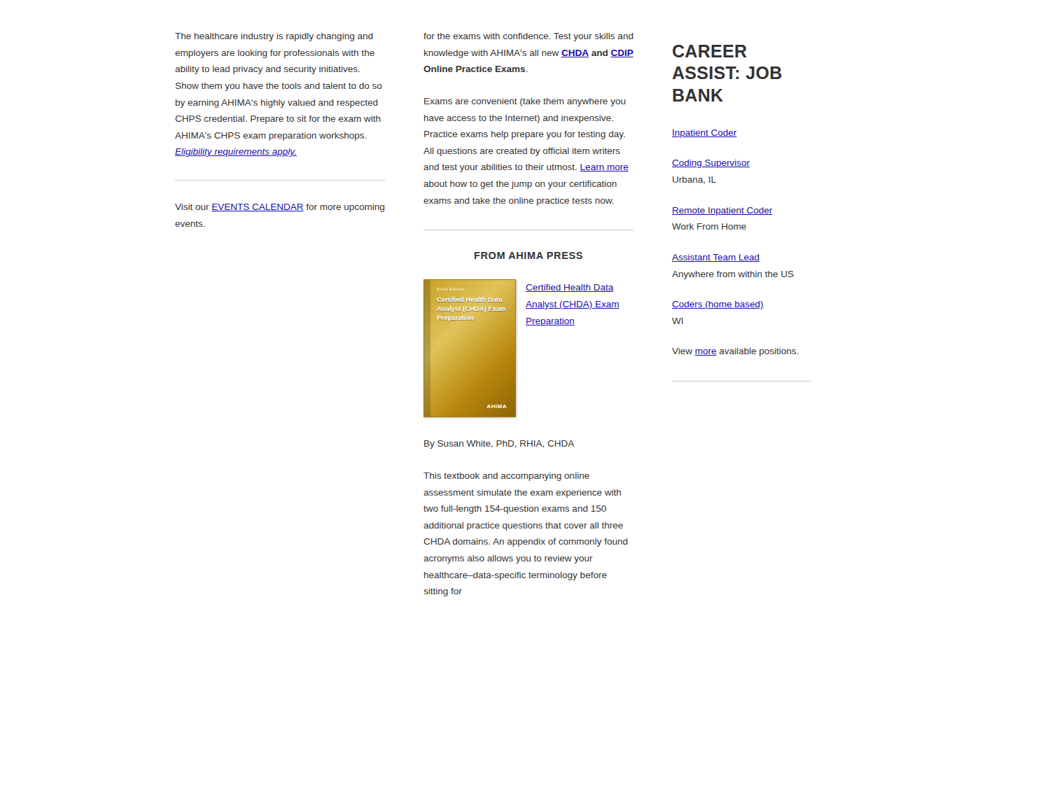The healthcare industry is rapidly changing and employers are looking for professionals with the ability to lead privacy and security initiatives. Show them you have the tools and talent to do so by earning AHIMA's highly valued and respected CHPS credential. Prepare to sit for the exam with AHIMA's CHPS exam preparation workshops. Eligibility requirements apply.
Visit our EVENTS CALENDAR for more upcoming events.
for the exams with confidence. Test your skills and knowledge with AHIMA's all new CHDA and CDIP Online Practice Exams.
Exams are convenient (take them anywhere you have access to the Internet) and inexpensive. Practice exams help prepare you for testing day. All questions are created by official item writers and test your abilities to their utmost. Learn more about how to get the jump on your certification exams and take the online practice tests now.
FROM AHIMA PRESS
Sixth Edition
Certified Health Data Analyst (CHDA) Exam Preparation
AHIMA
Certified Health Data Analyst (CHDA) Exam Preparation
By Susan White, PhD, RHIA, CHDA
This textbook and accompanying online assessment simulate the exam experience with two full-length 154-question exams and 150 additional practice questions that cover all three CHDA domains. An appendix of commonly found acronyms also allows you to review your healthcare–data-specific terminology before sitting for
CAREER ASSIST: JOB BANK
Inpatient Coder
Coding Supervisor Urbana, IL
Remote Inpatient Coder Work From Home
Assistant Team Lead Anywhere from within the US
Coders (home based) WI
View more available positions.